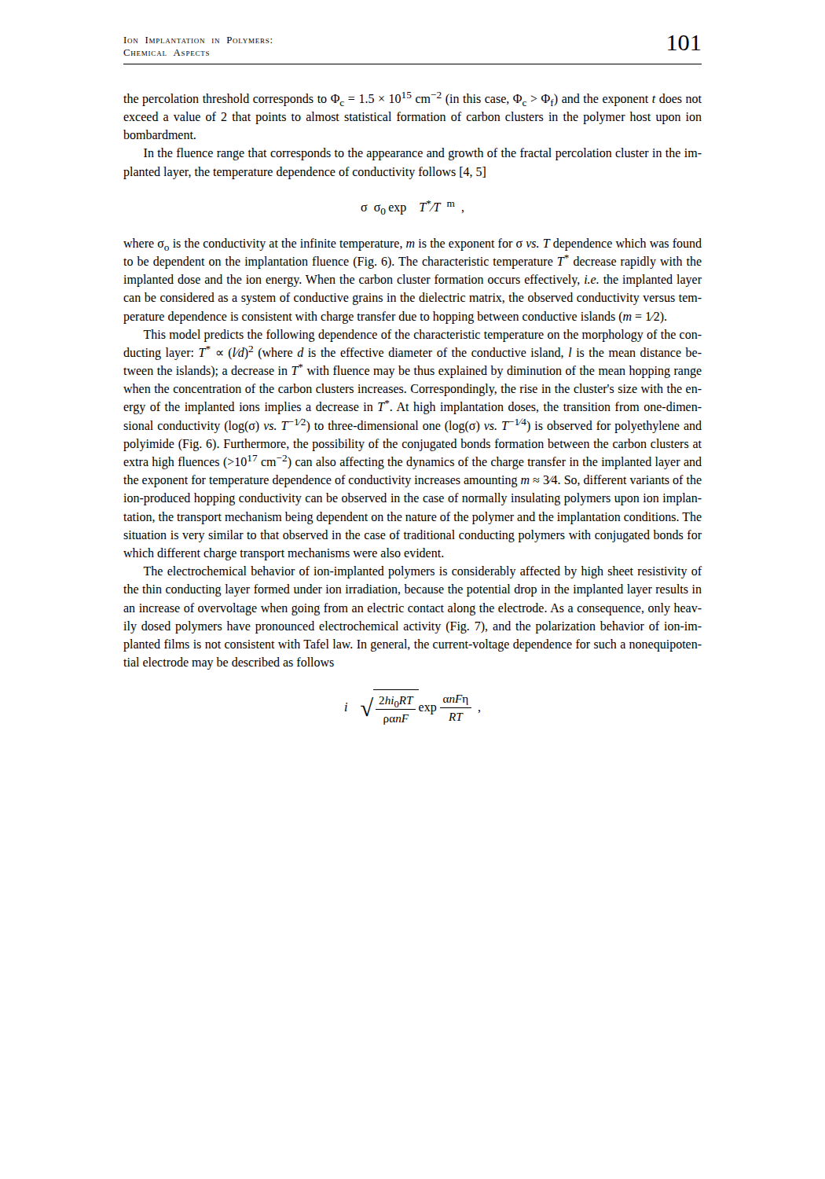Ion Implantation in Polymers:
Chemical Aspects
101
the percolation threshold corresponds to Φc = 1.5 × 1015 cm−2 (in this case, Φc > Φf) and the exponent t does not exceed a value of 2 that points to almost statistical formation of carbon clusters in the polymer host upon ion bombardment.
In the fluence range that corresponds to the appearance and growth of the fractal percolation cluster in the implanted layer, the temperature dependence of conductivity follows [4, 5]
σ σ0 exp T*∕T m ,
where σo is the conductivity at the infinite temperature, m is the exponent for σ vs. T dependence which was found to be dependent on the implantation fluence (Fig. 6). The characteristic temperature T* decrease rapidly with the implanted dose and the ion energy. When the carbon cluster formation occurs effectively, i.e. the implanted layer can be considered as a system of conductive grains in the dielectric matrix, the observed conductivity versus temperature dependence is consistent with charge transfer due to hopping between conductive islands (m = 1∕2).
This model predicts the following dependence of the characteristic temperature on the morphology of the conducting layer: T* ∝ (l∕d)2 (where d is the effective diameter of the conductive island, l is the mean distance between the islands); a decrease in T* with fluence may be thus explained by diminution of the mean hopping range when the concentration of the carbon clusters increases. Correspondingly, the rise in the cluster's size with the energy of the implanted ions implies a decrease in T*. At high implantation doses, the transition from one-dimensional conductivity (log(σ) vs. T−1∕2) to three-dimensional one (log(σ) vs. T−1∕4) is observed for polyethylene and polyimide (Fig. 6). Furthermore, the possibility of the conjugated bonds formation between the carbon clusters at extra high fluences (>1017 cm−2) can also affecting the dynamics of the charge transfer in the implanted layer and the exponent for temperature dependence of conductivity increases amounting m ≈ 3∕4. So, different variants of the ion-produced hopping conductivity can be observed in the case of normally insulating polymers upon ion implantation, the transport mechanism being dependent on the nature of the polymer and the implantation conditions. The situation is very similar to that observed in the case of traditional conducting polymers with conjugated bonds for which different charge transport mechanisms were also evident.
The electrochemical behavior of ion-implanted polymers is considerably affected by high sheet resistivity of the thin conducting layer formed under ion irradiation, because the potential drop in the implanted layer results in an increase of overvoltage when going from an electric contact along the electrode. As a consequence, only heavily dosed polymers have pronounced electrochemical activity (Fig. 7), and the polarization behavior of ion-implanted films is not consistent with Tafel law. In general, the current-voltage dependence for such a nonequipotential electrode may be described as follows
i √2hi0RT ραnFexp αnFη RT ,